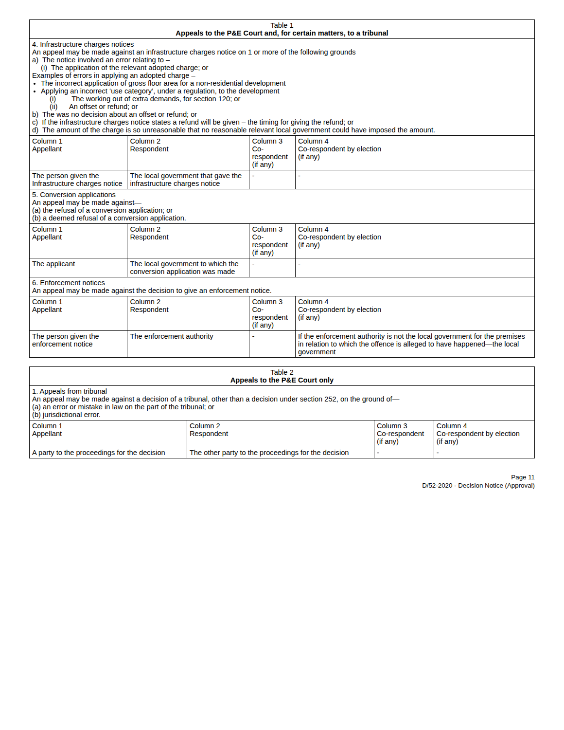| Table 1 Appeals to the P&E Court and, for certain matters, to a tribunal |
| 4. Infrastructure charges notices An appeal may be made against an infrastructure charges notice on 1 or more of the following grounds a) The notice involved an error relating to – (i) The application of the relevant adopted charge; or Examples of errors in applying an adopted charge – The incorrect application of gross floor area for a non-residential development Applying an incorrect ‘use category’, under a regulation, to the development (i) The working out of extra demands, for section 120; or (ii) An offset or refund; or b) The was no decision about an offset or refund; or c) If the infrastructure charges notice states a refund will be given – the timing for giving the refund; or d) The amount of the charge is so unreasonable that no reasonable relevant local government could have imposed the amount. |
| Column 1 Appellant | Column 2 Respondent | Column 3 Co-respondent (if any) | Column 4 Co-respondent by election (if any) |
| The person given the Infrastructure charges notice | The local government that gave the infrastructure charges notice | - | - |
| 5. Conversion applications An appeal may be made against— (a) the refusal of a conversion application; or (b) a deemed refusal of a conversion application. |
| Column 1 Appellant | Column 2 Respondent | Column 3 Co-respondent (if any) | Column 4 Co-respondent by election (if any) |
| The applicant | The local government to which the conversion application was made | - | - |
| 6. Enforcement notices An appeal may be made against the decision to give an enforcement notice. |
| Column 1 Appellant | Column 2 Respondent | Column 3 Co-respondent (if any) | Column 4 Co-respondent by election (if any) |
| The person given the enforcement notice | The enforcement authority | - | If the enforcement authority is not the local government for the premises in relation to which the offence is alleged to have happened—the local government |
| Table 2 Appeals to the P&E Court only |
| 1. Appeals from tribunal An appeal may be made against a decision of a tribunal, other than a decision under section 252, on the ground of— (a) an error or mistake in law on the part of the tribunal; or (b) jurisdictional error. |
| Column 1 Appellant | Column 2 Respondent | Column 3 Co-respondent (if any) | Column 4 Co-respondent by election (if any) |
| A party to the proceedings for the decision | The other party to the proceedings for the decision | - | - |
Page 11
D/52-2020 - Decision Notice (Approval)